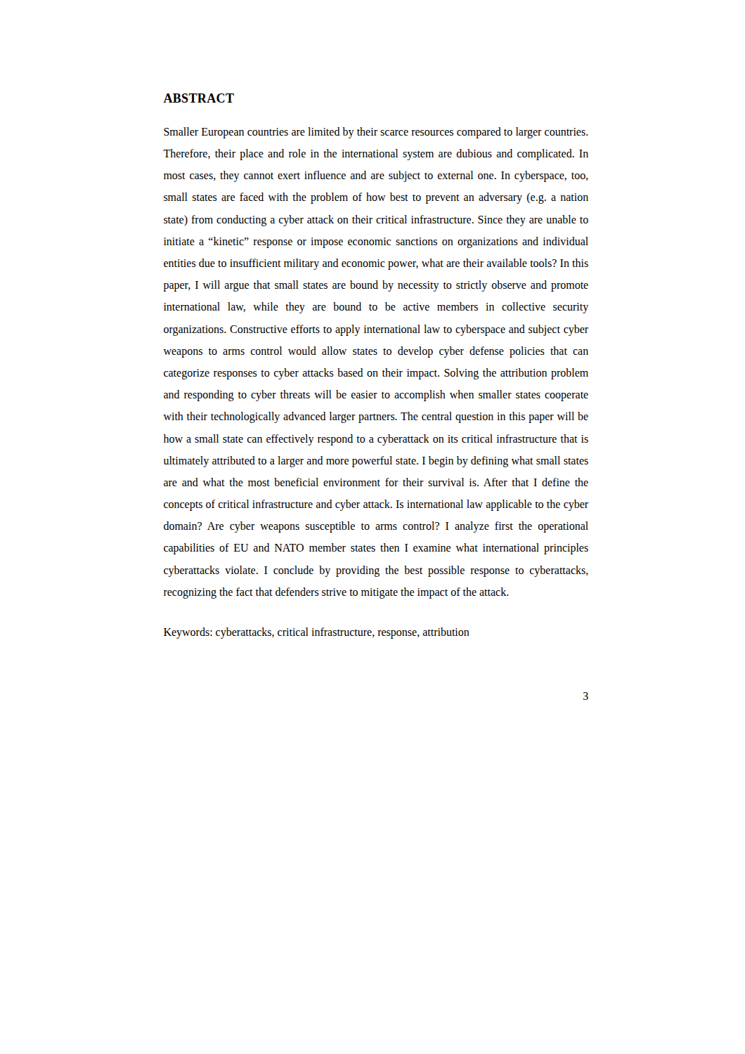ABSTRACT
Smaller European countries are limited by their scarce resources compared to larger countries. Therefore, their place and role in the international system are dubious and complicated. In most cases, they cannot exert influence and are subject to external one. In cyberspace, too, small states are faced with the problem of how best to prevent an adversary (e.g. a nation state) from conducting a cyber attack on their critical infrastructure. Since they are unable to initiate a “kinetic” response or impose economic sanctions on organizations and individual entities due to insufficient military and economic power, what are their available tools? In this paper, I will argue that small states are bound by necessity to strictly observe and promote international law, while they are bound to be active members in collective security organizations. Constructive efforts to apply international law to cyberspace and subject cyber weapons to arms control would allow states to develop cyber defense policies that can categorize responses to cyber attacks based on their impact. Solving the attribution problem and responding to cyber threats will be easier to accomplish when smaller states cooperate with their technologically advanced larger partners. The central question in this paper will be how a small state can effectively respond to a cyberattack on its critical infrastructure that is ultimately attributed to a larger and more powerful state. I begin by defining what small states are and what the most beneficial environment for their survival is. After that I define the concepts of critical infrastructure and cyber attack. Is international law applicable to the cyber domain? Are cyber weapons susceptible to arms control? I analyze first the operational capabilities of EU and NATO member states then I examine what international principles cyberattacks violate. I conclude by providing the best possible response to cyberattacks, recognizing the fact that defenders strive to mitigate the impact of the attack.
Keywords: cyberattacks, critical infrastructure, response, attribution
3